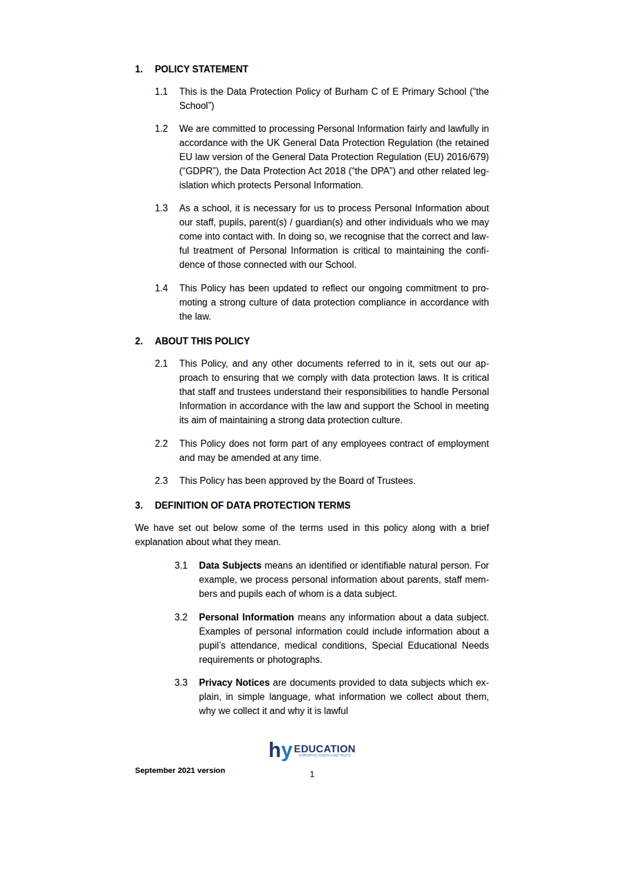1.
Policy Statement
1.1 This is the Data Protection Policy of Burham C of E Primary School (“the School”)
1.2 We are committed to processing Personal Information fairly and lawfully in accordance with the UK General Data Protection Regulation (the retained EU law version of the General Data Protection Regulation (EU) 2016/679) (“GDPR”), the Data Protection Act 2018 (“the DPA”) and other related legislation which protects Personal Information.
1.3 As a school, it is necessary for us to process Personal Information about our staff, pupils, parent(s) / guardian(s) and other individuals who we may come into contact with. In doing so, we recognise that the correct and lawful treatment of Personal Information is critical to maintaining the confidence of those connected with our School.
1.4 This Policy has been updated to reflect our ongoing commitment to promoting a strong culture of data protection compliance in accordance with the law.
2.
About This Policy
2.1 This Policy, and any other documents referred to in it, sets out our approach to ensuring that we comply with data protection laws. It is critical that staff and trustees understand their responsibilities to handle Personal Information in accordance with the law and support the School in meeting its aim of maintaining a strong data protection culture.
2.2 This Policy does not form part of any employees contract of employment and may be amended at any time.
2.3 This Policy has been approved by the Board of Trustees.
3.
Definition of Data Protection Terms
We have set out below some of the terms used in this policy along with a brief explanation about what they mean.
3.1 Data Subjects means an identified or identifiable natural person. For example, we process personal information about parents, staff members and pupils each of whom is a data subject.
3.2 Personal Information means any information about a data subject. Examples of personal information could include information about a pupil’s attendance, medical conditions, Special Educational Needs requirements or photographs.
3.3 Privacy Notices are documents provided to data subjects which explain, in simple language, what information we collect about them, why we collect it and why it is lawful
hy EDUCATIONSUPPORTING SCHOOLS AND TRUSTS
September 2021 version
1